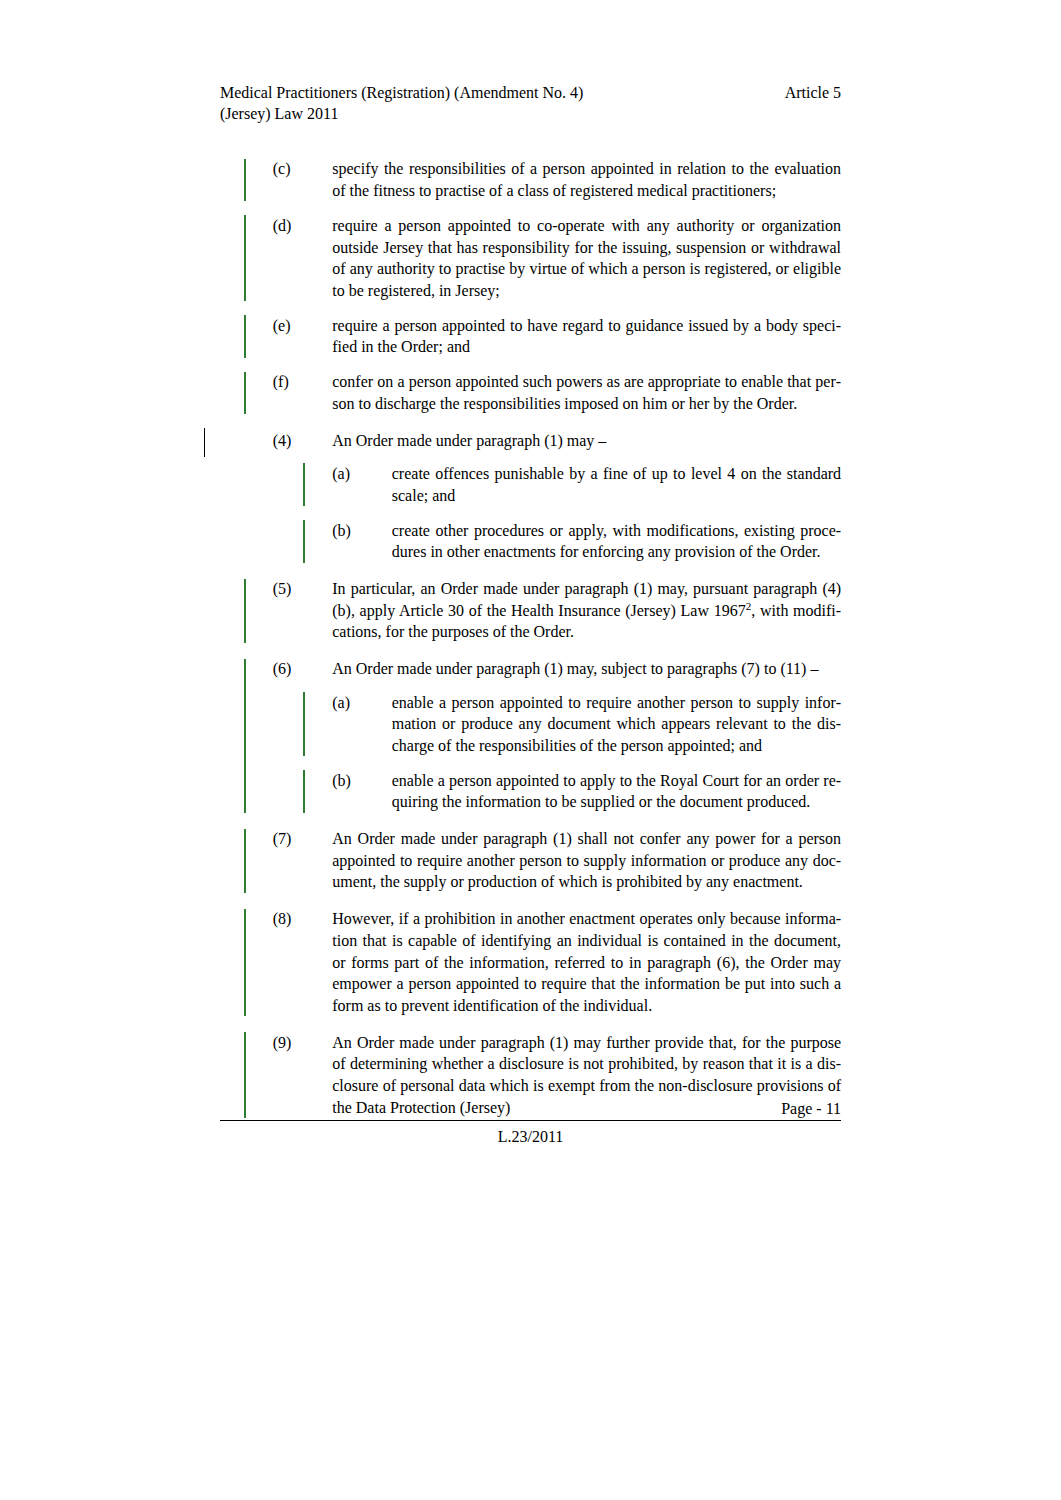Medical Practitioners (Registration) (Amendment No. 4) (Jersey) Law 2011
Article 5
(c)
specify the responsibilities of a person appointed in relation to the evaluation of the fitness to practise of a class of registered medical practitioners;
(d)
require a person appointed to co-operate with any authority or organization outside Jersey that has responsibility for the issuing, suspension or withdrawal of any authority to practise by virtue of which a person is registered, or eligible to be registered, in Jersey;
(e)
require a person appointed to have regard to guidance issued by a body specified in the Order; and
(f)
confer on a person appointed such powers as are appropriate to enable that person to discharge the responsibilities imposed on him or her by the Order.
(4)
An Order made under paragraph (1) may –
(a)
create offences punishable by a fine of up to level 4 on the standard scale; and
(b)
create other procedures or apply, with modifications, existing procedures in other enactments for enforcing any provision of the Order.
(5)
In particular, an Order made under paragraph (1) may, pursuant paragraph (4)(b), apply Article 30 of the Health Insurance (Jersey) Law 19672, with modifications, for the purposes of the Order.
(6)
An Order made under paragraph (1) may, subject to paragraphs (7) to (11) –
(a)
enable a person appointed to require another person to supply information or produce any document which appears relevant to the discharge of the responsibilities of the person appointed; and
(b)
enable a person appointed to apply to the Royal Court for an order requiring the information to be supplied or the document produced.
(7)
An Order made under paragraph (1) shall not confer any power for a person appointed to require another person to supply information or produce any document, the supply or production of which is prohibited by any enactment.
(8)
However, if a prohibition in another enactment operates only because information that is capable of identifying an individual is contained in the document, or forms part of the information, referred to in paragraph (6), the Order may empower a person appointed to require that the information be put into such a form as to prevent identification of the individual.
(9)
An Order made under paragraph (1) may further provide that, for the purpose of determining whether a disclosure is not prohibited, by reason that it is a disclosure of personal data which is exempt from the non-disclosure provisions of the Data Protection (Jersey)
Page - 11
L.23/2011